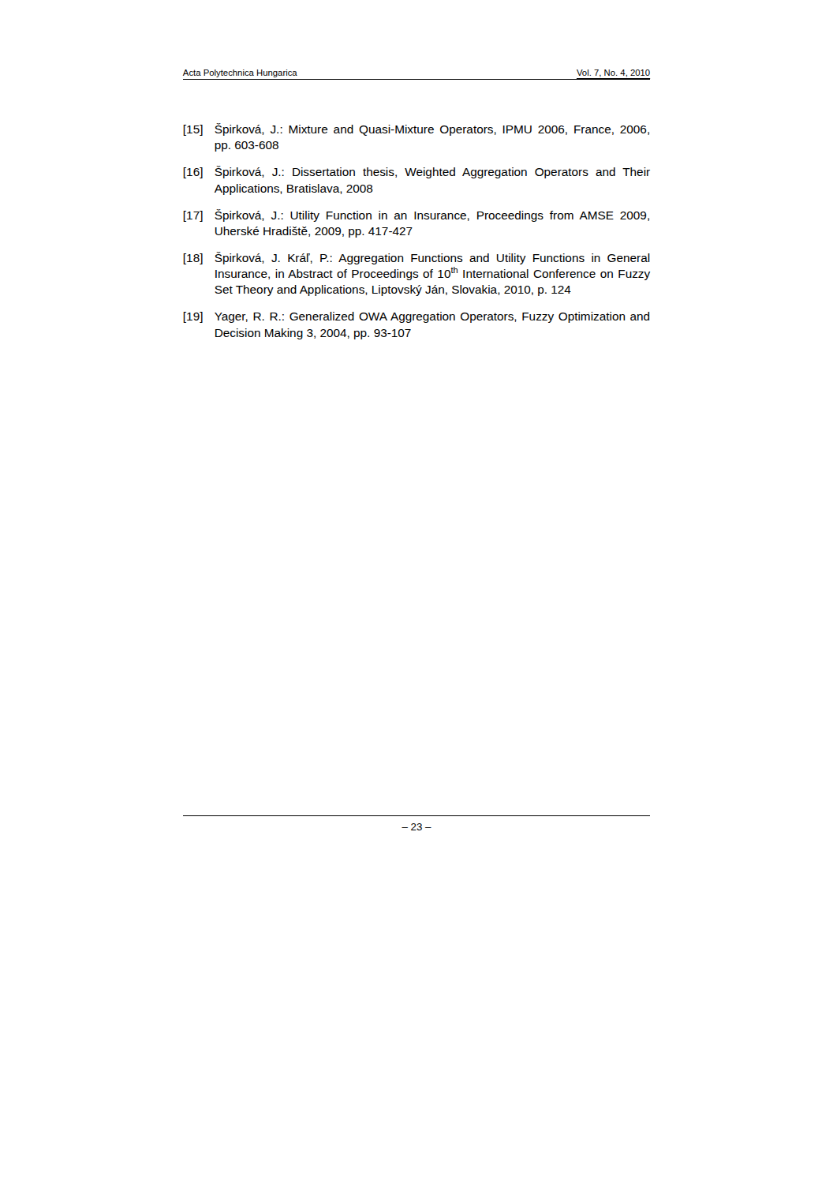Acta Polytechnica Hungarica Vol. 7, No. 4, 2010
[15] Špirková, J.: Mixture and Quasi-Mixture Operators, IPMU 2006, France, 2006, pp. 603-608
[16] Špirková, J.: Dissertation thesis, Weighted Aggregation Operators and Their Applications, Bratislava, 2008
[17] Špirková, J.: Utility Function in an Insurance, Proceedings from AMSE 2009, Uherské Hradiště, 2009, pp. 417-427
[18] Špirková, J. Kráľ, P.: Aggregation Functions and Utility Functions in General Insurance, in Abstract of Proceedings of 10th International Conference on Fuzzy Set Theory and Applications, Liptovský Ján, Slovakia, 2010, p. 124
[19] Yager, R. R.: Generalized OWA Aggregation Operators, Fuzzy Optimization and Decision Making 3, 2004, pp. 93-107
– 23 –